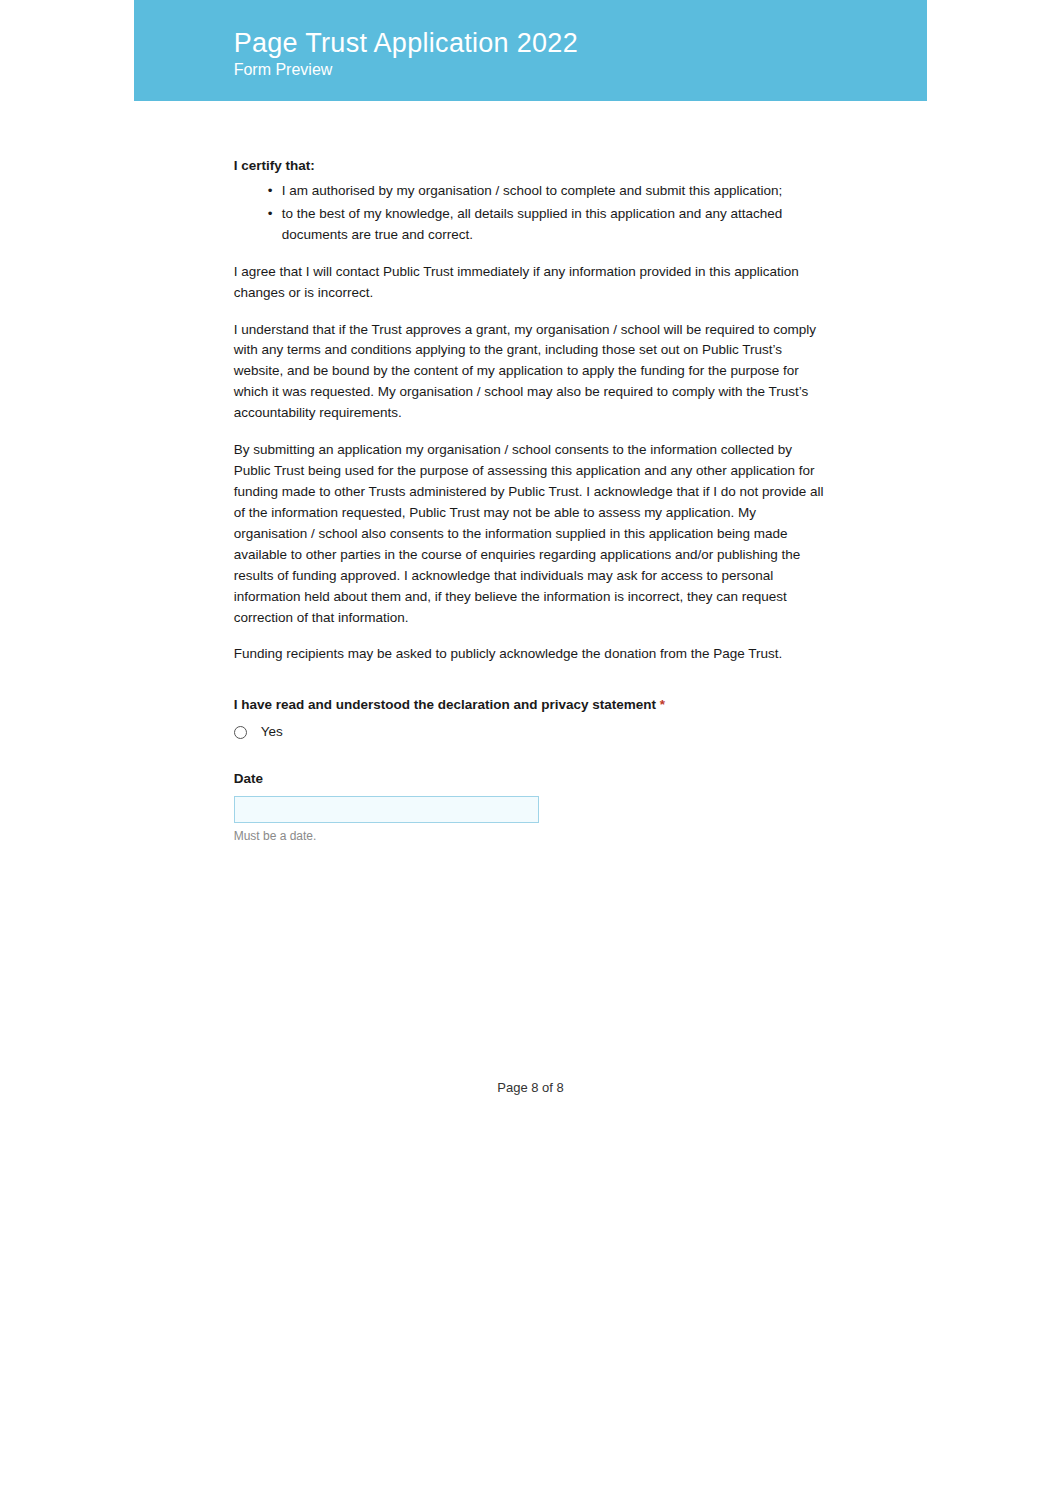Page Trust Application 2022
Form Preview
I certify that:
I am authorised by my organisation / school to complete and submit this application;
to the best of my knowledge, all details supplied in this application and any attached documents are true and correct.
I agree that I will contact Public Trust immediately if any information provided in this application changes or is incorrect.
I understand that if the Trust approves a grant, my organisation / school will be required to comply with any terms and conditions applying to the grant, including those set out on Public Trust’s website, and be bound by the content of my application to apply the funding for the purpose for which it was requested. My organisation / school may also be required to comply with the Trust’s accountability requirements.
By submitting an application my organisation / school consents to the information collected by Public Trust being used for the purpose of assessing this application and any other application for funding made to other Trusts administered by Public Trust. I acknowledge that if I do not provide all of the information requested, Public Trust may not be able to assess my application. My organisation / school also consents to the information supplied in this application being made available to other parties in the course of enquiries regarding applications and/or publishing the results of funding approved. I acknowledge that individuals may ask for access to personal information held about them and, if they believe the information is incorrect, they can request correction of that information.
Funding recipients may be asked to publicly acknowledge the donation from the Page Trust.
I have read and understood the declaration and privacy statement *
Yes
Date
Must be a date.
Page 8 of 8